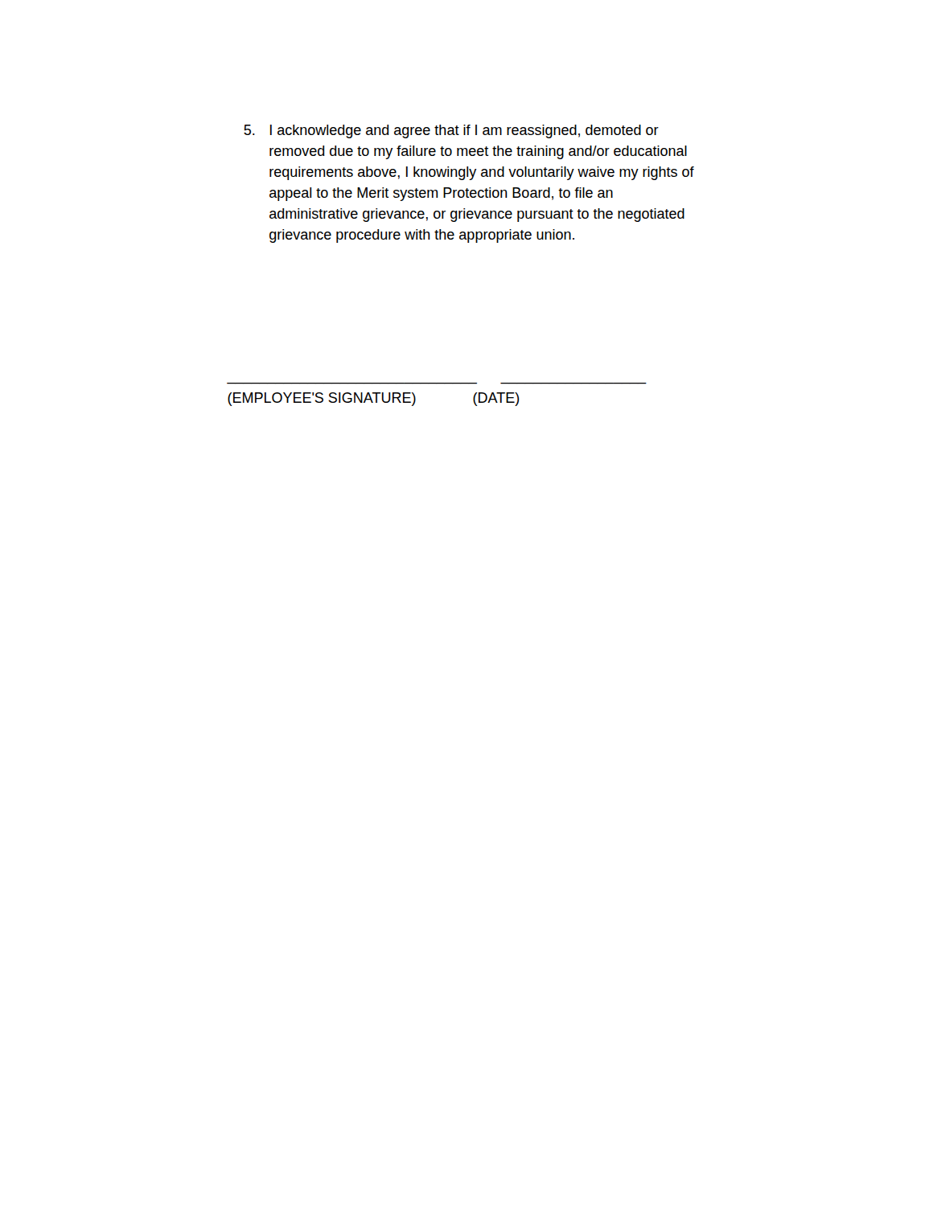I acknowledge and agree that if I am reassigned, demoted or removed due to my failure to meet the training and/or educational requirements above, I knowingly and voluntarily waive my rights of appeal to the Merit system Protection Board, to file an administrative grievance, or grievance pursuant to the negotiated grievance procedure with the appropriate union.
_______________________________ __________________
(EMPLOYEE'S SIGNATURE) (DATE)